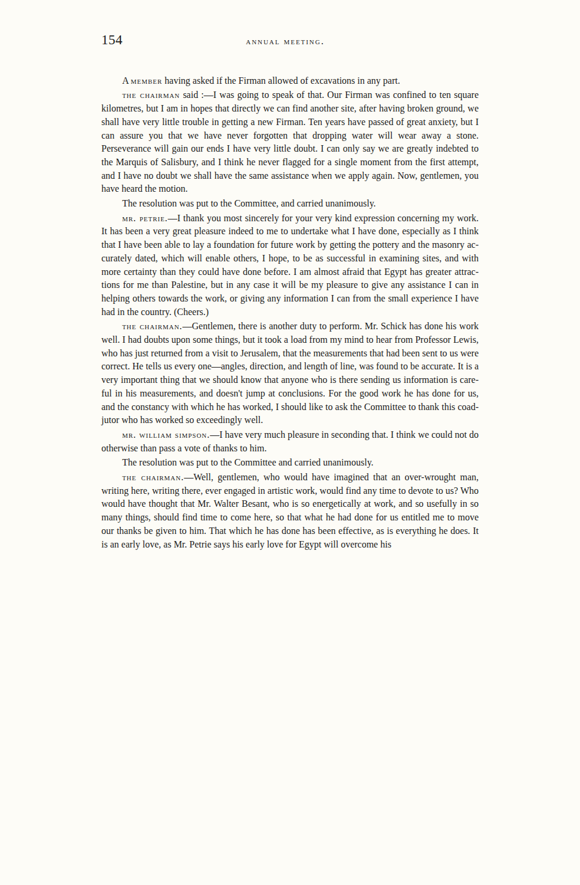154 Annual Meeting.
A Member having asked if the Firman allowed of excavations in any part.
The Chairman said :—I was going to speak of that. Our Firman was confined to ten square kilometres, but I am in hopes that directly we can find another site, after having broken ground, we shall have very little trouble in getting a new Firman. Ten years have passed of great anxiety, but I can assure you that we have never forgotten that dropping water will wear away a stone. Perseverance will gain our ends I have very little doubt. I can only say we are greatly indebted to the Marquis of Salisbury, and I think he never flagged for a single moment from the first attempt, and I have no doubt we shall have the same assistance when we apply again. Now, gentlemen, you have heard the motion.
The resolution was put to the Committee, and carried unanimously.
Mr. Petrie.—I thank you most sincerely for your very kind expression concerning my work. It has been a very great pleasure indeed to me to undertake what I have done, especially as I think that I have been able to lay a foundation for future work by getting the pottery and the masonry accurately dated, which will enable others, I hope, to be as successful in examining sites, and with more certainty than they could have done before. I am almost afraid that Egypt has greater attractions for me than Palestine, but in any case it will be my pleasure to give any assistance I can in helping others towards the work, or giving any information I can from the small experience I have had in the country. (Cheers.)
The Chairman.—Gentlemen, there is another duty to perform. Mr. Schick has done his work well. I had doubts upon some things, but it took a load from my mind to hear from Professor Lewis, who has just returned from a visit to Jerusalem, that the measurements that had been sent to us were correct. He tells us every one—angles, direction, and length of line, was found to be accurate. It is a very important thing that we should know that anyone who is there sending us information is careful in his measurements, and doesn't jump at conclusions. For the good work he has done for us, and the constancy with which he has worked, I should like to ask the Committee to thank this coadjutor who has worked so exceedingly well.
Mr. William Simpson.—I have very much pleasure in seconding that. I think we could not do otherwise than pass a vote of thanks to him.
The resolution was put to the Committee and carried unanimously.
The Chairman.—Well, gentlemen, who would have imagined that an over-wrought man, writing here, writing there, ever engaged in artistic work, would find any time to devote to us? Who would have thought that Mr. Walter Besant, who is so energetically at work, and so usefully in so many things, should find time to come here, so that what he had done for us entitled me to move our thanks be given to him. That which he has done has been effective, as is everything he does. It is an early love, as Mr. Petrie says his early love for Egypt will overcome his